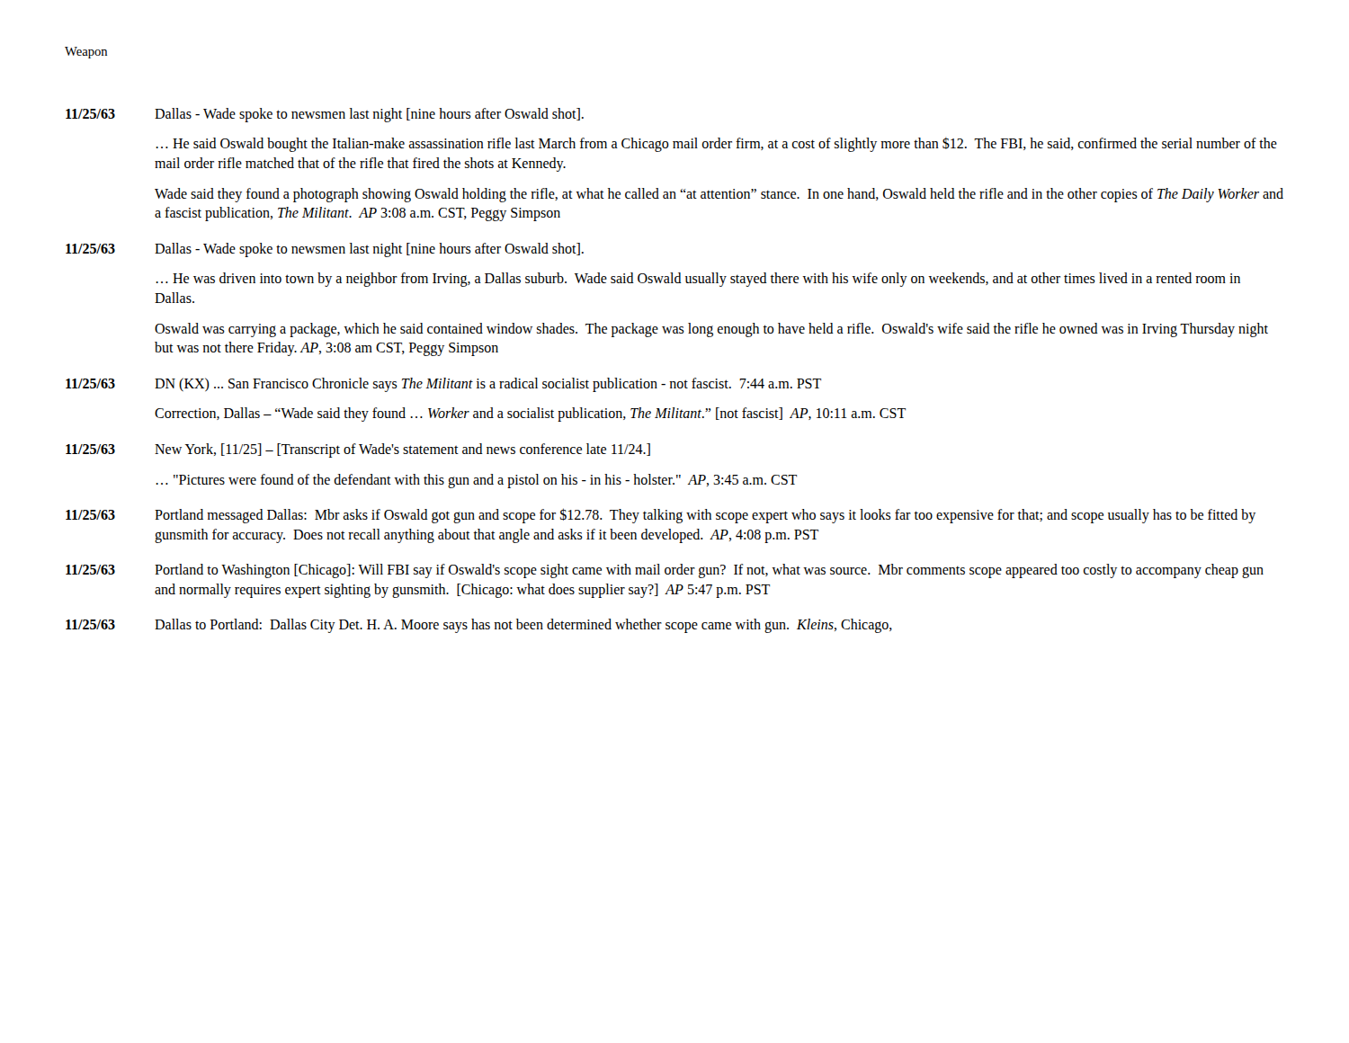Weapon
| 11/25/63 | Dallas - Wade spoke to newsmen last night [nine hours after Oswald shot]. … He said Oswald bought the Italian-make assassination rifle last March from a Chicago mail order firm, at a cost of slightly more than $12. The FBI, he said, confirmed the serial number of the mail order rifle matched that of the rifle that fired the shots at Kennedy. Wade said they found a photograph showing Oswald holding the rifle, at what he called an “at attention” stance. In one hand, Oswald held the rifle and in the other copies of The Daily Worker and a fascist publication, The Militant . AP 3:08 a.m. CST, Peggy Simpson |
| 11/25/63 | Dallas - Wade spoke to newsmen last night [nine hours after Oswald shot]. … He was driven into town by a neighbor from Irving, a Dallas suburb. Wade said Oswald usually stayed there with his wife only on weekends, and at other times lived in a rented room in Dallas. Oswald was carrying a package, which he said contained window shades. The package was long enough to have held a rifle. Oswald's wife said the rifle he owned was in Irving Thursday night but was not there Friday. AP , 3:08 am CST, Peggy Simpson |
| 11/25/63 | DN (KX) ... San Francisco Chronicle says The Militant is a radical socialist publication - not fascist. 7:44 a.m. PST Correction, Dallas – “Wade said they found … Worker and a socialist publication, The Militant .” [not fascist] AP , 10:11 a.m. CST |
| 11/25/63 | New York, [11/25] – [Transcript of Wade's statement and news conference late 11/24.] … "Pictures were found of the defendant with this gun and a pistol on his - in his - holster." AP , 3:45 a.m. CST |
| 11/25/63 | Portland messaged Dallas: Mbr asks if Oswald got gun and scope for $12.78. They talking with scope expert who says it looks far too expensive for that; and scope usually has to be fitted by gunsmith for accuracy. Does not recall anything about that angle and asks if it been developed. AP , 4:08 p.m. PST |
| 11/25/63 | Portland to Washington [Chicago]: Will FBI say if Oswald's scope sight came with mail order gun? If not, what was source. Mbr comments scope appeared too costly to accompany cheap gun and normally requires expert sighting by gunsmith. [Chicago: what does supplier say?] AP 5:47 p.m. PST |
| 11/25/63 | Dallas to Portland: Dallas City Det. H. A. Moore says has not been determined whether scope came with gun. Kleins , Chicago, |